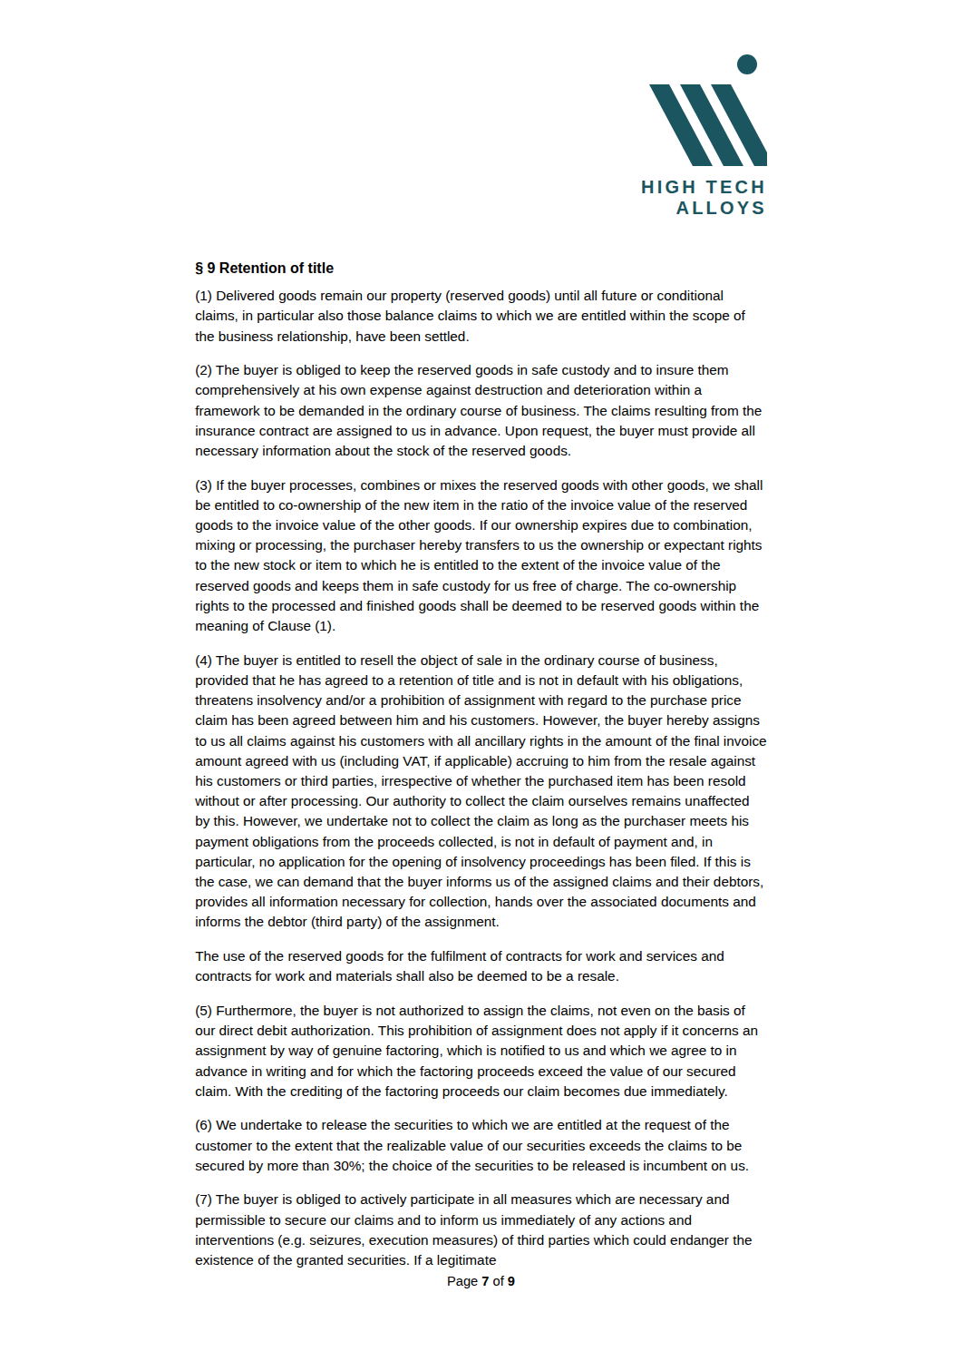HIGH TECH
ALLOYS
§ 9 Retention of title
(1) Delivered goods remain our property (reserved goods) until all future or conditional claims, in particular also those balance claims to which we are entitled within the scope of the business relationship, have been settled.
(2) The buyer is obliged to keep the reserved goods in safe custody and to insure them comprehensively at his own expense against destruction and deterioration within a framework to be demanded in the ordinary course of business. The claims resulting from the insurance contract are assigned to us in advance. Upon request, the buyer must provide all necessary information about the stock of the reserved goods.
(3) If the buyer processes, combines or mixes the reserved goods with other goods, we shall be entitled to co-ownership of the new item in the ratio of the invoice value of the reserved goods to the invoice value of the other goods. If our ownership expires due to combination, mixing or processing, the purchaser hereby transfers to us the ownership or expectant rights to the new stock or item to which he is entitled to the extent of the invoice value of the reserved goods and keeps them in safe custody for us free of charge. The co-ownership rights to the processed and finished goods shall be deemed to be reserved goods within the meaning of Clause (1).
(4) The buyer is entitled to resell the object of sale in the ordinary course of business, provided that he has agreed to a retention of title and is not in default with his obligations, threatens insolvency and/or a prohibition of assignment with regard to the purchase price claim has been agreed between him and his customers. However, the buyer hereby assigns to us all claims against his customers with all ancillary rights in the amount of the final invoice amount agreed with us (including VAT, if applicable) accruing to him from the resale against his customers or third parties, irrespective of whether the purchased item has been resold without or after processing. Our authority to collect the claim ourselves remains unaffected by this. However, we undertake not to collect the claim as long as the purchaser meets his payment obligations from the proceeds collected, is not in default of payment and, in particular, no application for the opening of insolvency proceedings has been filed. If this is the case, we can demand that the buyer informs us of the assigned claims and their debtors, provides all information necessary for collection, hands over the associated documents and informs the debtor (third party) of the assignment.
The use of the reserved goods for the fulfilment of contracts for work and services and contracts for work and materials shall also be deemed to be a resale.
(5) Furthermore, the buyer is not authorized to assign the claims, not even on the basis of our direct debit authorization. This prohibition of assignment does not apply if it concerns an assignment by way of genuine factoring, which is notified to us and which we agree to in advance in writing and for which the factoring proceeds exceed the value of our secured claim. With the crediting of the factoring proceeds our claim becomes due immediately.
(6) We undertake to release the securities to which we are entitled at the request of the customer to the extent that the realizable value of our securities exceeds the claims to be secured by more than 30%; the choice of the securities to be released is incumbent on us.
(7) The buyer is obliged to actively participate in all measures which are necessary and permissible to secure our claims and to inform us immediately of any actions and interventions (e.g. seizures, execution measures) of third parties which could endanger the existence of the granted securities. If a legitimate
Page 7 of 9